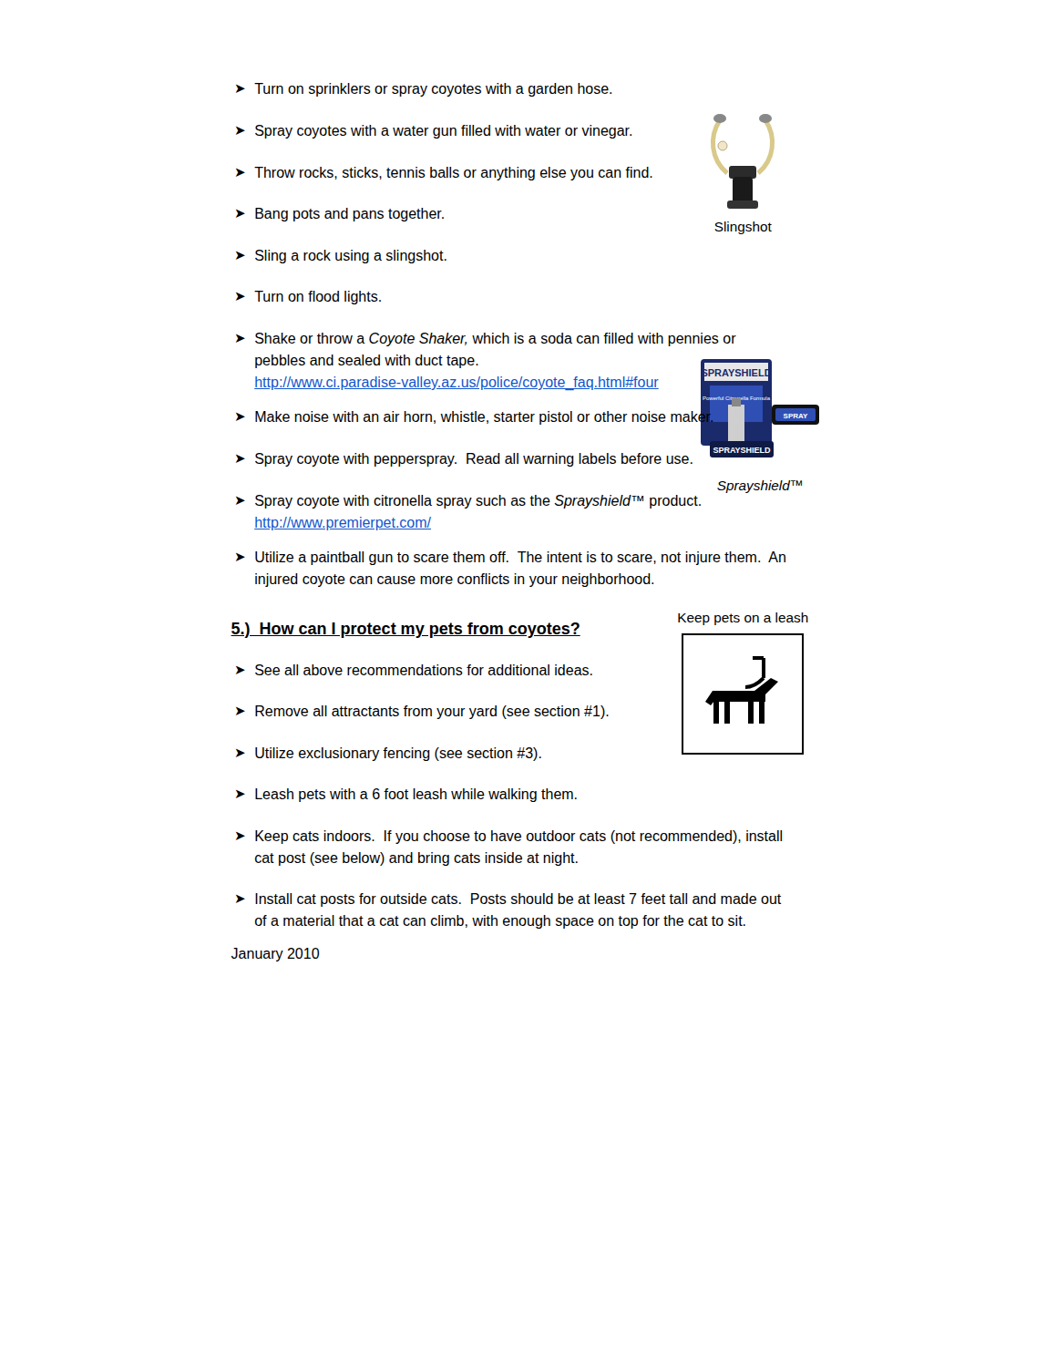Slingshot
SPRAYSHIELD Powerful Citronella Formula SPRAY SPRAYSHIELD
Sprayshield™
Keep pets on a leash
Turn on sprinklers or spray coyotes with a garden hose.
Spray coyotes with a water gun filled with water or vinegar.
Throw rocks, sticks, tennis balls or anything else you can find.
Bang pots and pans together.
Sling a rock using a slingshot.
Turn on flood lights.
Shake or throw a Coyote Shaker, which is a soda can filled with pennies or pebbles and sealed with duct tape.
http://www.ci.paradise-valley.az.us/police/coyote_faq.html#four
Make noise with an air horn, whistle, starter pistol or other noise maker.
Spray coyote with pepperspray. Read all warning labels before use.
Spray coyote with citronella spray such as the Sprayshield™ product.
http://www.premierpet.com/
Utilize a paintball gun to scare them off. The intent is to scare, not injure them. An injured coyote can cause more conflicts in your neighborhood.
5.) How can I protect my pets from coyotes?
See all above recommendations for additional ideas.
Remove all attractants from your yard (see section #1).
Utilize exclusionary fencing (see section #3).
Leash pets with a 6 foot leash while walking them.
Keep cats indoors. If you choose to have outdoor cats (not recommended), install cat post (see below) and bring cats inside at night.
Install cat posts for outside cats. Posts should be at least 7 feet tall and made out of a material that a cat can climb, with enough space on top for the cat to sit.
January 2010